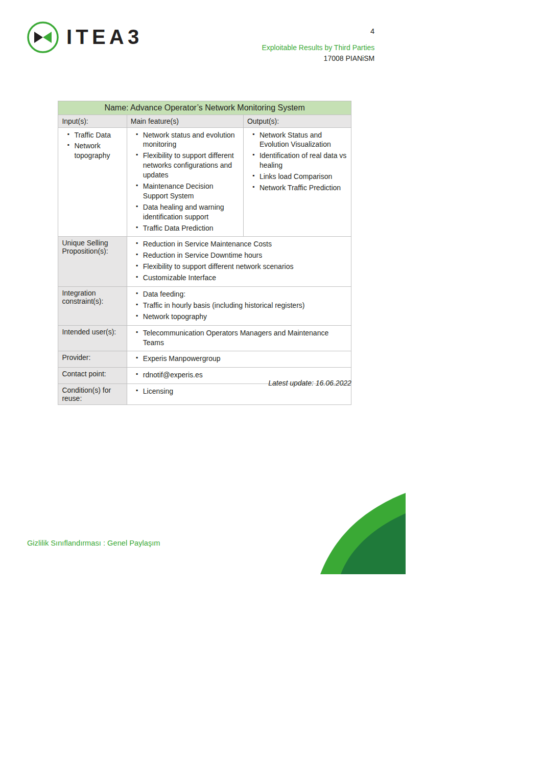ITEA3
4
Exploitable Results by Third Parties
17008 PIANiSM
| Name: Advance Operator’s Network Monitoring System |
| Input(s): | Main feature(s) | Output(s): |
| Traffic Data Network topography | Network status and evolution monitoring Flexibility to support different networks configurations and updates Maintenance Decision Support System Data healing and warning identification support Traffic Data Prediction | Network Status and Evolution Visualization Identification of real data vs healing Links load Comparison Network Traffic Prediction |
| Unique Selling Proposition(s): | Reduction in Service Maintenance Costs Reduction in Service Downtime hours Flexibility to support different network scenarios Customizable Interface |
| Integration constraint(s): | Data feeding: Traffic in hourly basis (including historical registers) Network topography |
| Intended user(s): | Telecommunication Operators Managers and Maintenance Teams |
| Provider: | Experis Manpowergroup |
| Contact point: | rdnotif@experis.es |
| Condition(s) for reuse: | Licensing |
Latest update: 16.06.2022
Gizlilik Sınıflandırması : Genel Paylaşım